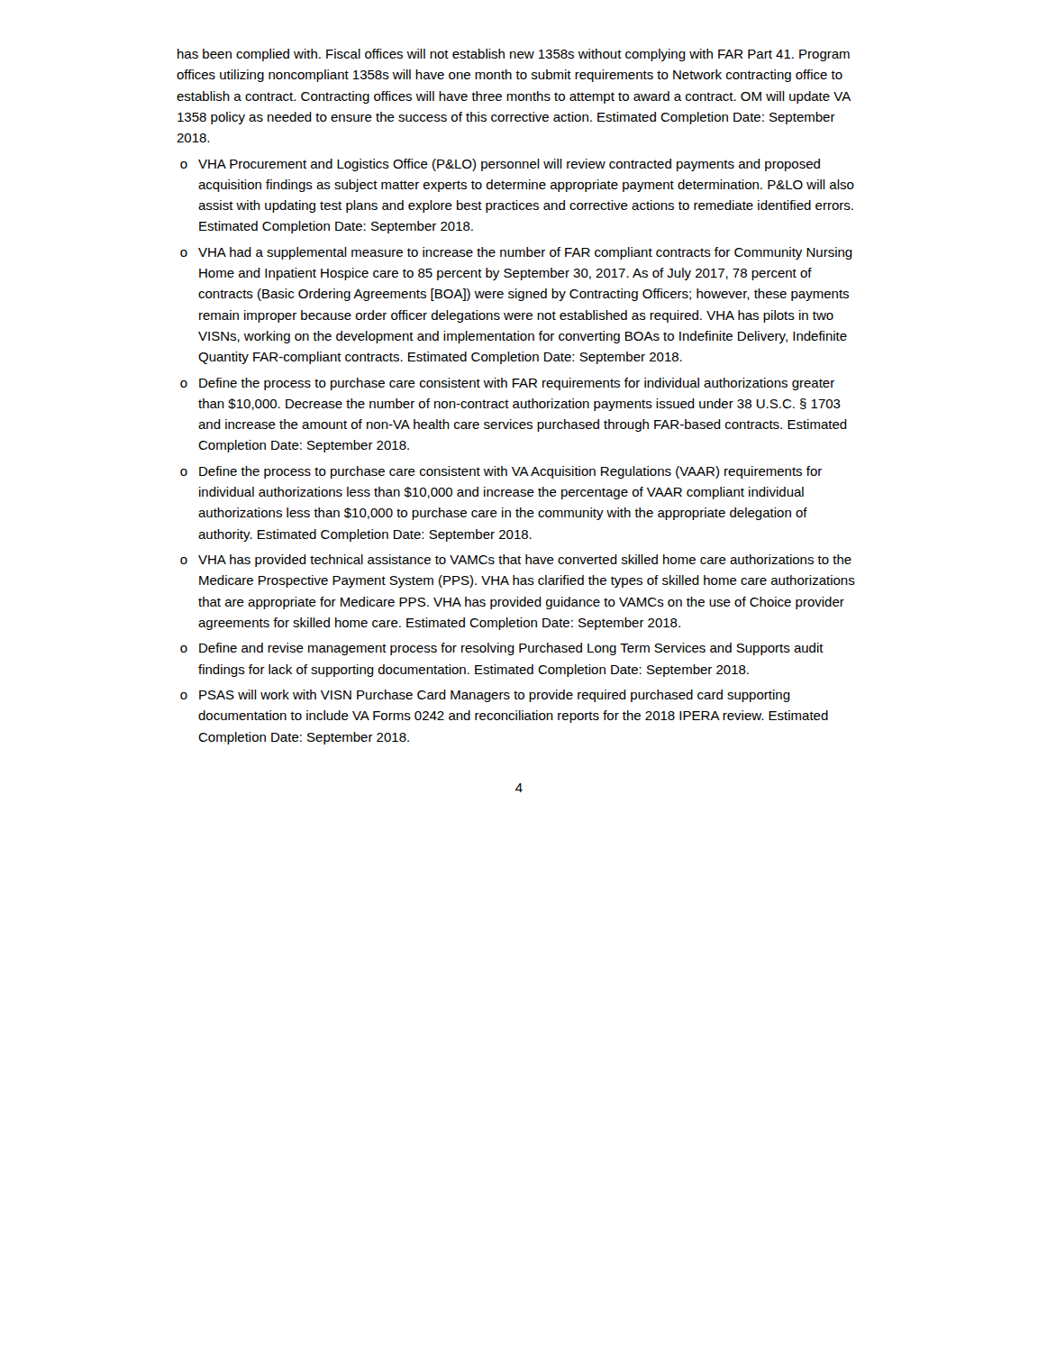has been complied with. Fiscal offices will not establish new 1358s without complying with FAR Part 41. Program offices utilizing noncompliant 1358s will have one month to submit requirements to Network contracting office to establish a contract. Contracting offices will have three months to attempt to award a contract. OM will update VA 1358 policy as needed to ensure the success of this corrective action. Estimated Completion Date: September 2018.
VHA Procurement and Logistics Office (P&LO) personnel will review contracted payments and proposed acquisition findings as subject matter experts to determine appropriate payment determination. P&LO will also assist with updating test plans and explore best practices and corrective actions to remediate identified errors. Estimated Completion Date: September 2018.
VHA had a supplemental measure to increase the number of FAR compliant contracts for Community Nursing Home and Inpatient Hospice care to 85 percent by September 30, 2017. As of July 2017, 78 percent of contracts (Basic Ordering Agreements [BOA]) were signed by Contracting Officers; however, these payments remain improper because order officer delegations were not established as required. VHA has pilots in two VISNs, working on the development and implementation for converting BOAs to Indefinite Delivery, Indefinite Quantity FAR-compliant contracts. Estimated Completion Date: September 2018.
Define the process to purchase care consistent with FAR requirements for individual authorizations greater than $10,000. Decrease the number of non-contract authorization payments issued under 38 U.S.C. § 1703 and increase the amount of non-VA health care services purchased through FAR-based contracts. Estimated Completion Date: September 2018.
Define the process to purchase care consistent with VA Acquisition Regulations (VAAR) requirements for individual authorizations less than $10,000 and increase the percentage of VAAR compliant individual authorizations less than $10,000 to purchase care in the community with the appropriate delegation of authority. Estimated Completion Date: September 2018.
VHA has provided technical assistance to VAMCs that have converted skilled home care authorizations to the Medicare Prospective Payment System (PPS). VHA has clarified the types of skilled home care authorizations that are appropriate for Medicare PPS. VHA has provided guidance to VAMCs on the use of Choice provider agreements for skilled home care. Estimated Completion Date: September 2018.
Define and revise management process for resolving Purchased Long Term Services and Supports audit findings for lack of supporting documentation. Estimated Completion Date: September 2018.
PSAS will work with VISN Purchase Card Managers to provide required purchased card supporting documentation to include VA Forms 0242 and reconciliation reports for the 2018 IPERA review. Estimated Completion Date: September 2018.
4